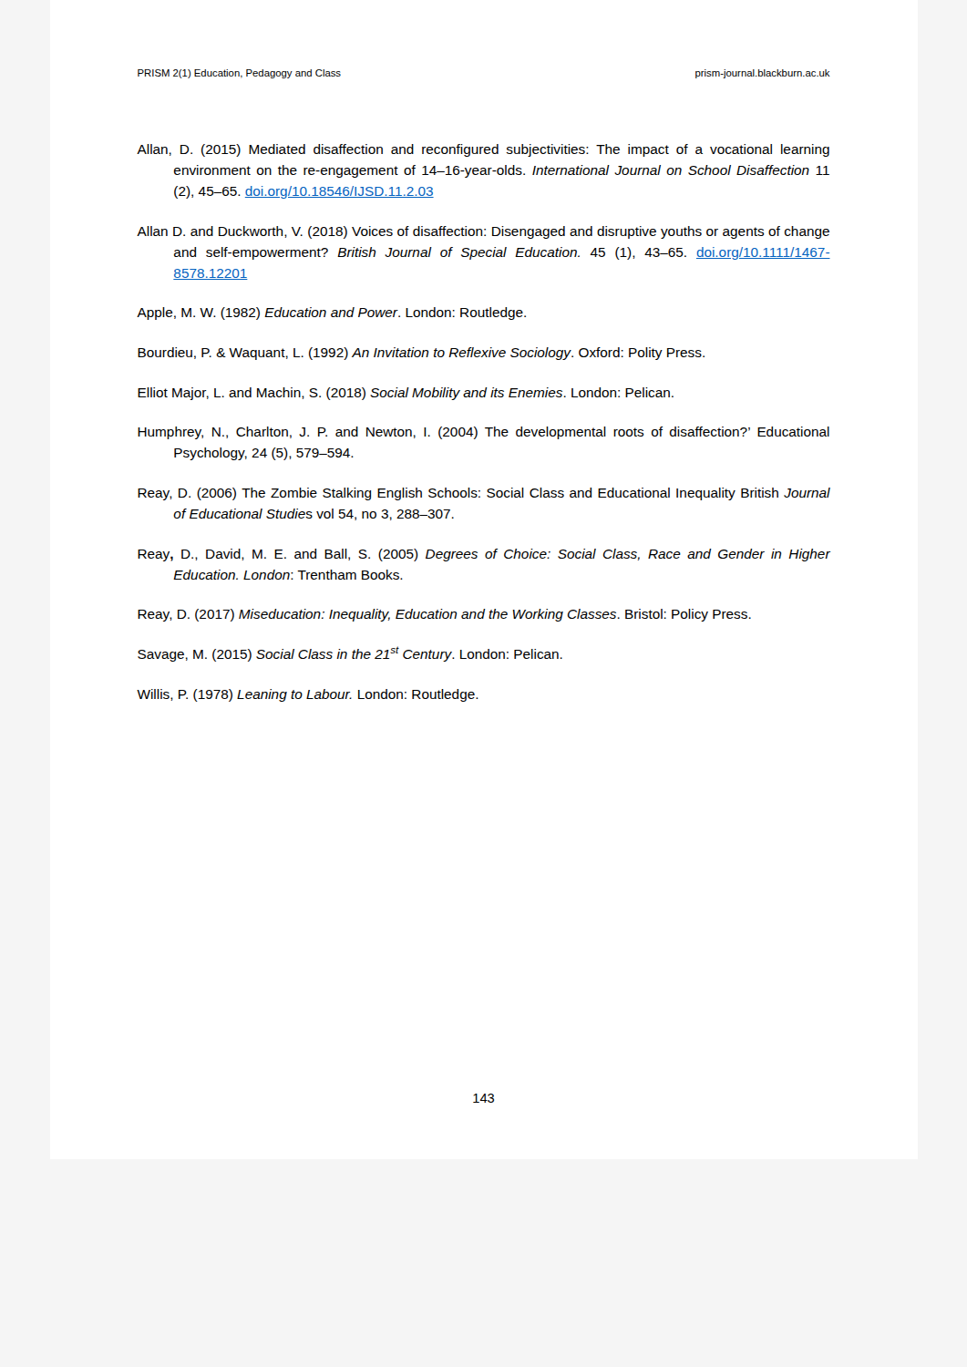PRISM 2(1) Education, Pedagogy and Class prism-journal.blackburn.ac.uk
Allan, D. (2015) Mediated disaffection and reconfigured subjectivities: The impact of a vocational learning environment on the re-engagement of 14–16-year-olds. International Journal on School Disaffection 11 (2), 45–65. doi.org/10.18546/IJSD.11.2.03
Allan D. and Duckworth, V. (2018) Voices of disaffection: Disengaged and disruptive youths or agents of change and self-empowerment? British Journal of Special Education. 45 (1), 43–65. doi.org/10.1111/1467-8578.12201
Apple, M. W. (1982) Education and Power. London: Routledge.
Bourdieu, P. & Waquant, L. (1992) An Invitation to Reflexive Sociology. Oxford: Polity Press.
Elliot Major, L. and Machin, S. (2018) Social Mobility and its Enemies. London: Pelican.
Humphrey, N., Charlton, J. P. and Newton, I. (2004) The developmental roots of disaffection?’ Educational Psychology, 24 (5), 579–594.
Reay, D. (2006) The Zombie Stalking English Schools: Social Class and Educational Inequality British Journal of Educational Studies vol 54, no 3, 288–307.
Reay, D., David, M. E. and Ball, S. (2005) Degrees of Choice: Social Class, Race and Gender in Higher Education. London: Trentham Books.
Reay, D. (2017) Miseducation: Inequality, Education and the Working Classes. Bristol: Policy Press.
Savage, M. (2015) Social Class in the 21st Century. London: Pelican.
Willis, P. (1978) Leaning to Labour. London: Routledge.
143